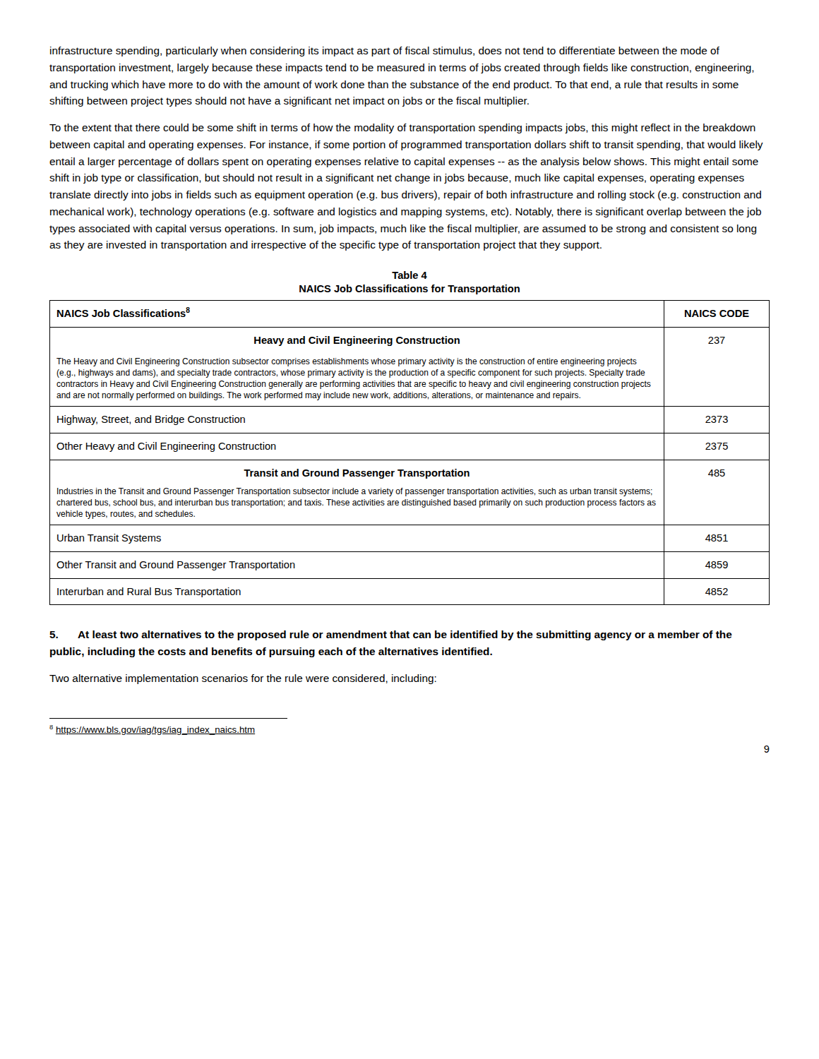infrastructure spending, particularly when considering its impact as part of fiscal stimulus, does not tend to differentiate between the mode of transportation investment, largely because these impacts tend to be measured in terms of jobs created through fields like construction, engineering, and trucking which have more to do with the amount of work done than the substance of the end product. To that end, a rule that results in some shifting between project types should not have a significant net impact on jobs or the fiscal multiplier.
To the extent that there could be some shift in terms of how the modality of transportation spending impacts jobs, this might reflect in the breakdown between capital and operating expenses. For instance, if some portion of programmed transportation dollars shift to transit spending, that would likely entail a larger percentage of dollars spent on operating expenses relative to capital expenses -- as the analysis below shows. This might entail some shift in job type or classification, but should not result in a significant net change in jobs because, much like capital expenses, operating expenses translate directly into jobs in fields such as equipment operation (e.g. bus drivers), repair of both infrastructure and rolling stock (e.g. construction and mechanical work), technology operations (e.g. software and logistics and mapping systems, etc). Notably, there is significant overlap between the job types associated with capital versus operations. In sum, job impacts, much like the fiscal multiplier, are assumed to be strong and consistent so long as they are invested in transportation and irrespective of the specific type of transportation project that they support.
Table 4
NAICS Job Classifications for Transportation
| NAICS Job Classifications 8 | NAICS CODE |
| --- | --- |
| Heavy and Civil Engineering Construction The Heavy and Civil Engineering Construction subsector comprises establishments whose primary activity is the construction of entire engineering projects (e.g., highways and dams), and specialty trade contractors, whose primary activity is the production of a specific component for such projects. Specialty trade contractors in Heavy and Civil Engineering Construction generally are performing activities that are specific to heavy and civil engineering construction projects and are not normally performed on buildings. The work performed may include new work, additions, alterations, or maintenance and repairs. | 237 |
| Highway, Street, and Bridge Construction | 2373 |
| Other Heavy and Civil Engineering Construction | 2375 |
| Transit and Ground Passenger Transportation Industries in the Transit and Ground Passenger Transportation subsector include a variety of passenger transportation activities, such as urban transit systems; chartered bus, school bus, and interurban bus transportation; and taxis. These activities are distinguished based primarily on such production process factors as vehicle types, routes, and schedules. | 485 |
| Urban Transit Systems | 4851 |
| Other Transit and Ground Passenger Transportation | 4859 |
| Interurban and Rural Bus Transportation | 4852 |
5. At least two alternatives to the proposed rule or amendment that can be identified by the submitting agency or a member of the public, including the costs and benefits of pursuing each of the alternatives identified.
Two alternative implementation scenarios for the rule were considered, including:
8 https://www.bls.gov/iag/tgs/iag_index_naics.htm
9